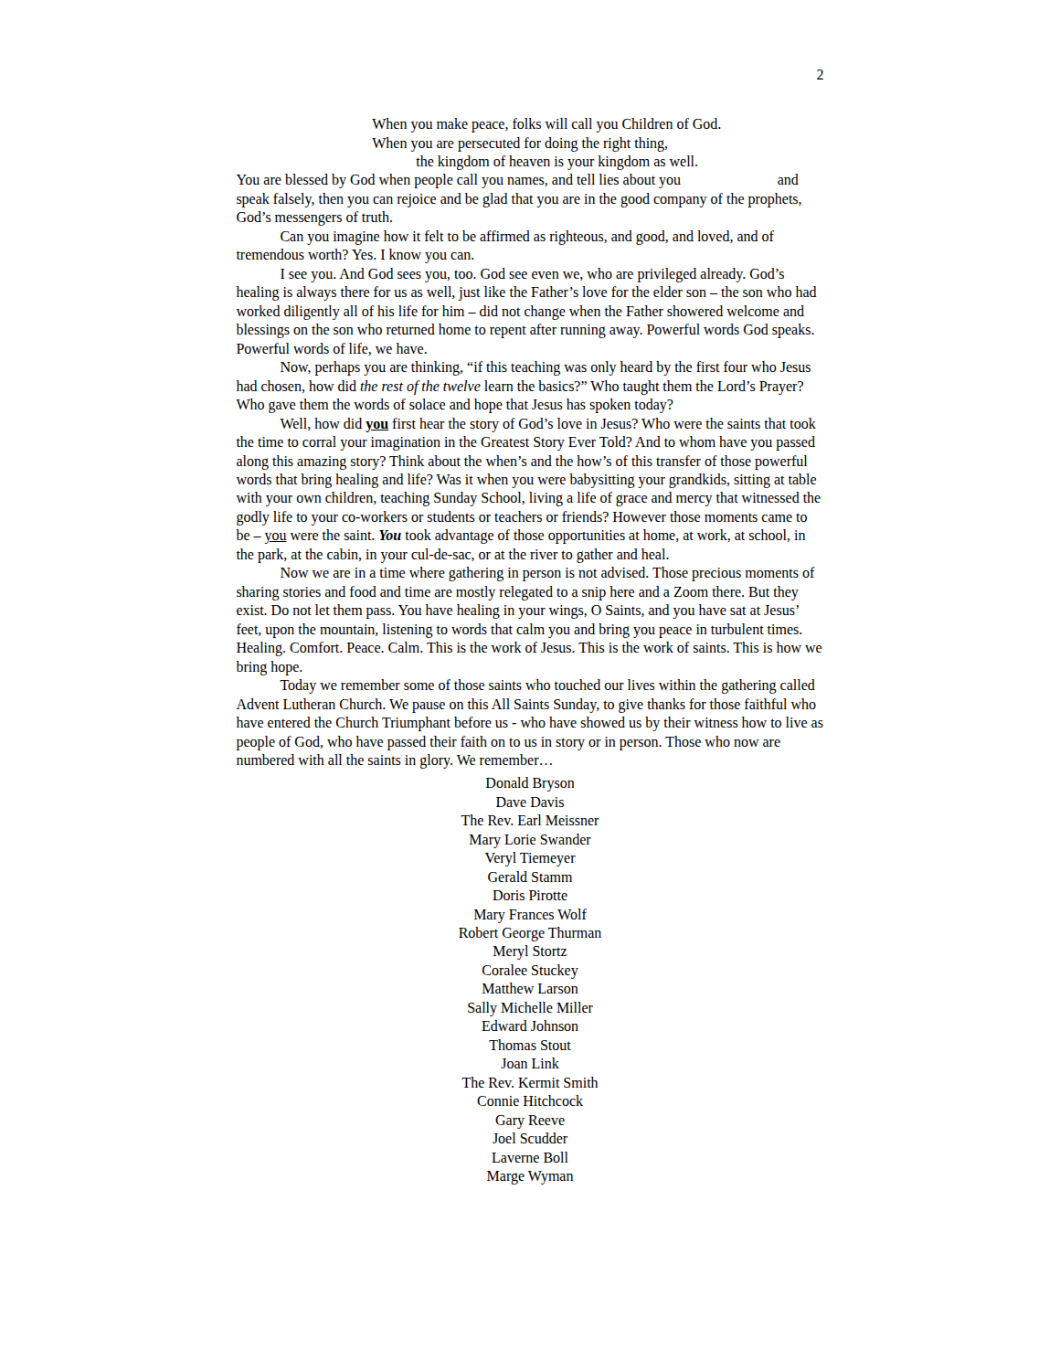2
When you make peace, folks will call you Children of God.
When you are persecuted for doing the right thing,
the kingdom of heaven is your kingdom as well.
You are blessed by God when people call you names, and tell lies about you and speak falsely, then you can rejoice and be glad that you are in the good company of the prophets, God’s messengers of truth.
Can you imagine how it felt to be affirmed as righteous, and good, and loved, and of tremendous worth? Yes. I know you can.
I see you. And God sees you, too. God see even we, who are privileged already. God’s healing is always there for us as well, just like the Father’s love for the elder son – the son who had worked diligently all of his life for him – did not change when the Father showered welcome and blessings on the son who returned home to repent after running away. Powerful words God speaks. Powerful words of life, we have.
Now, perhaps you are thinking, “if this teaching was only heard by the first four who Jesus had chosen, how did the rest of the twelve learn the basics?” Who taught them the Lord’s Prayer? Who gave them the words of solace and hope that Jesus has spoken today?
Well, how did you first hear the story of God’s love in Jesus? Who were the saints that took the time to corral your imagination in the Greatest Story Ever Told? And to whom have you passed along this amazing story? Think about the when’s and the how’s of this transfer of those powerful words that bring healing and life? Was it when you were babysitting your grandkids, sitting at table with your own children, teaching Sunday School, living a life of grace and mercy that witnessed the godly life to your co-workers or students or teachers or friends? However those moments came to be – you were the saint. You took advantage of those opportunities at home, at work, at school, in the park, at the cabin, in your cul-de-sac, or at the river to gather and heal.
Now we are in a time where gathering in person is not advised. Those precious moments of sharing stories and food and time are mostly relegated to a snip here and a Zoom there. But they exist. Do not let them pass. You have healing in your wings, O Saints, and you have sat at Jesus’ feet, upon the mountain, listening to words that calm you and bring you peace in turbulent times. Healing. Comfort. Peace. Calm. This is the work of Jesus. This is the work of saints. This is how we bring hope.
Today we remember some of those saints who touched our lives within the gathering called Advent Lutheran Church. We pause on this All Saints Sunday, to give thanks for those faithful who have entered the Church Triumphant before us - who have showed us by their witness how to live as people of God, who have passed their faith on to us in story or in person. Those who now are numbered with all the saints in glory. We remember…
Donald Bryson
Dave Davis
The Rev. Earl Meissner
Mary Lorie Swander
Veryl Tiemeyer
Gerald Stamm
Doris Pirotte
Mary Frances Wolf
Robert George Thurman
Meryl Stortz
Coralee Stuckey
Matthew Larson
Sally Michelle Miller
Edward Johnson
Thomas Stout
Joan Link
The Rev. Kermit Smith
Connie Hitchcock
Gary Reeve
Joel Scudder
Laverne Boll
Marge Wyman